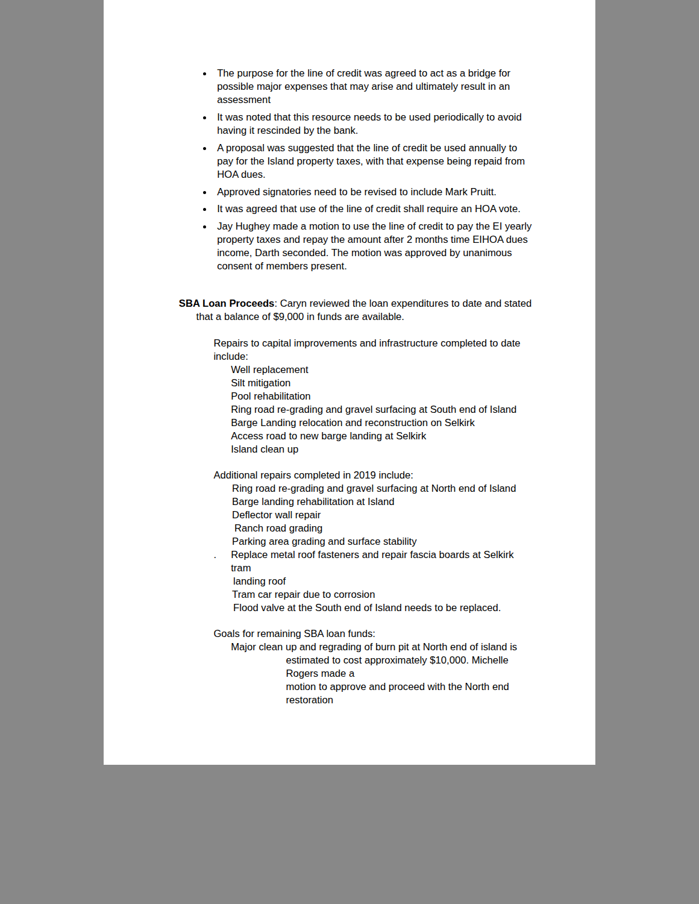The purpose for the line of credit was agreed to act as a bridge for possible major expenses that may arise and ultimately result in an assessment
It was noted that this resource needs to be used periodically to avoid having it rescinded by the bank.
A proposal was suggested that the line of credit be used annually to pay for the Island property taxes, with that expense being repaid from HOA dues.
Approved signatories need to be revised to include Mark Pruitt.
It was agreed that use of the line of credit shall require an HOA vote.
Jay Hughey made a motion to use the line of credit to pay the EI yearly property taxes and repay the amount after 2 months time EIHOA dues income, Darth seconded. The motion was approved by unanimous consent of members present.
SBA Loan Proceeds: Caryn reviewed the loan expenditures to date and stated that a balance of $9,000 in funds are available.
Repairs to capital improvements and infrastructure completed to date include:
Well replacement
Silt mitigation
Pool rehabilitation
Ring road re-grading and gravel surfacing at South end of Island
Barge Landing relocation and reconstruction on Selkirk
Access road to new barge landing at Selkirk
Island clean up
Additional repairs completed in 2019 include:
Ring road re-grading and gravel surfacing at North end of Island
Barge landing rehabilitation at Island
Deflector wall repair
Ranch road grading
Parking area grading and surface stability
. Replace metal roof fasteners and repair fascia boards at Selkirk tram
landing roof
Tram car repair due to corrosion
Flood valve at the South end of Island needs to be replaced.
Goals for remaining SBA loan funds:
Major clean up and regrading of burn pit at North end of island is
estimated to cost approximately $10,000. Michelle Rogers made a
motion to approve and proceed with the North end restoration